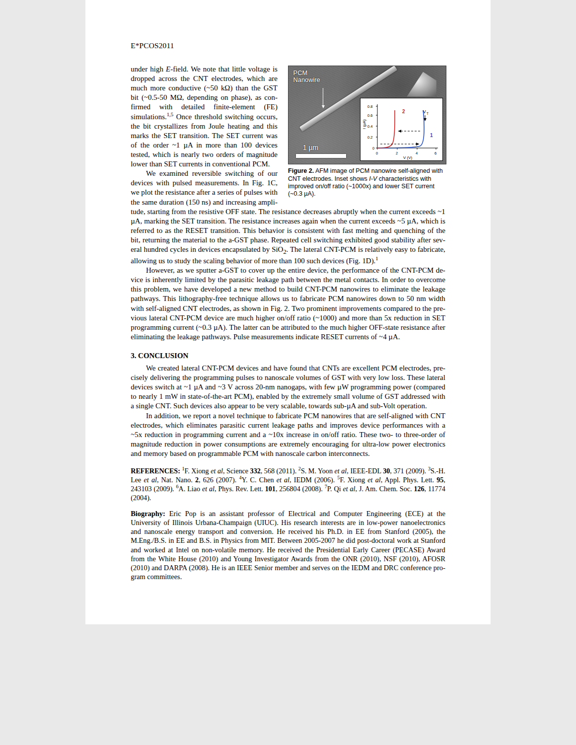E*PCOS2011
PCM
Nanowire
1 µm
0 0.2 0.4 0.6 0.8 0 2 4 6 V (V) I (µA) 2 1 V T
Figure 2. AFM image of PCM nanowire self-aligned with CNT electrodes. Inset shows I-V characteristics with improved on/off ratio (~1000x) and lower SET current (~0.3 µA).
under high E-field. We note that little voltage is dropped across the CNT electrodes, which are much more conductive (~50 kΩ) than the GST bit (~0.5-50 MΩ, depending on phase), as confirmed with detailed finite-element (FE) simulations.1,5 Once threshold switching occurs, the bit crystallizes from Joule heating and this marks the SET transition. The SET current was of the order ~1 µA in more than 100 devices tested, which is nearly two orders of magnitude lower than SET currents in conventional PCM.
We examined reversible switching of our devices with pulsed measurements. In Fig. 1C, we plot the resistance after a series of pulses with the same duration (150 ns) and increasing amplitude, starting from the resistive OFF state. The resistance decreases abruptly when the current exceeds ~1 µA, marking the SET transition. The resistance increases again when the current exceeds ~5 µA, which is referred to as the RESET transition. This behavior is consistent with fast melting and quenching of the bit, returning the material to the a-GST phase. Repeated cell switching exhibited good stability after several hundred cycles in devices encapsulated by SiO2. The lateral CNT-PCM is relatively easy to fabricate, allowing us to study the scaling behavior of more than 100 such devices (Fig. 1D).1
However, as we sputter a-GST to cover up the entire device, the performance of the CNT-PCM device is inherently limited by the parasitic leakage path between the metal contacts. In order to overcome this problem, we have developed a new method to build CNT-PCM nanowires to eliminate the leakage pathways. This lithography-free technique allows us to fabricate PCM nanowires down to 50 nm width with self-aligned CNT electrodes, as shown in Fig. 2. Two prominent improvements compared to the previous lateral CNT-PCM device are much higher on/off ratio (~1000) and more than 5x reduction in SET programming current (~0.3 µA). The latter can be attributed to the much higher OFF-state resistance after eliminating the leakage pathways. Pulse measurements indicate RESET currents of ~4 µA.
3. CONCLUSION
We created lateral CNT-PCM devices and have found that CNTs are excellent PCM electrodes, precisely delivering the programming pulses to nanoscale volumes of GST with very low loss. These lateral devices switch at ~1 µA and ~3 V across 20-nm nanogaps, with few µW programming power (compared to nearly 1 mW in state-of-the-art PCM), enabled by the extremely small volume of GST addressed with a single CNT. Such devices also appear to be very scalable, towards sub-µA and sub-Volt operation.
In addition, we report a novel technique to fabricate PCM nanowires that are self-aligned with CNT electrodes, which eliminates parasitic current leakage paths and improves device performances with a ~5x reduction in programming current and a ~10x increase in on/off ratio. These two- to three-order of magnitude reduction in power consumptions are extremely encouraging for ultra-low power electronics and memory based on programmable PCM with nanoscale carbon interconnects.
REFERENCES: 1F. Xiong et al, Science 332, 568 (2011). 2S. M. Yoon et al, IEEE-EDL 30, 371 (2009). 3S.-H. Lee et al, Nat. Nano. 2, 626 (2007). 4Y. C. Chen et al, IEDM (2006). 5F. Xiong et al, Appl. Phys. Lett. 95, 243103 (2009). 6A. Liao et al, Phys. Rev. Lett. 101, 256804 (2008). 7P. Qi et al, J. Am. Chem. Soc. 126, 11774 (2004).
Biography: Eric Pop is an assistant professor of Electrical and Computer Engineering (ECE) at the University of Illinois Urbana-Champaign (UIUC). His research interests are in low-power nanoelectronics and nanoscale energy transport and conversion. He received his Ph.D. in EE from Stanford (2005), the M.Eng./B.S. in EE and B.S. in Physics from MIT. Between 2005-2007 he did post-doctoral work at Stanford and worked at Intel on non-volatile memory. He received the Presidential Early Career (PECASE) Award from the White House (2010) and Young Investigator Awards from the ONR (2010), NSF (2010), AFOSR (2010) and DARPA (2008). He is an IEEE Senior member and serves on the IEDM and DRC conference program committees.